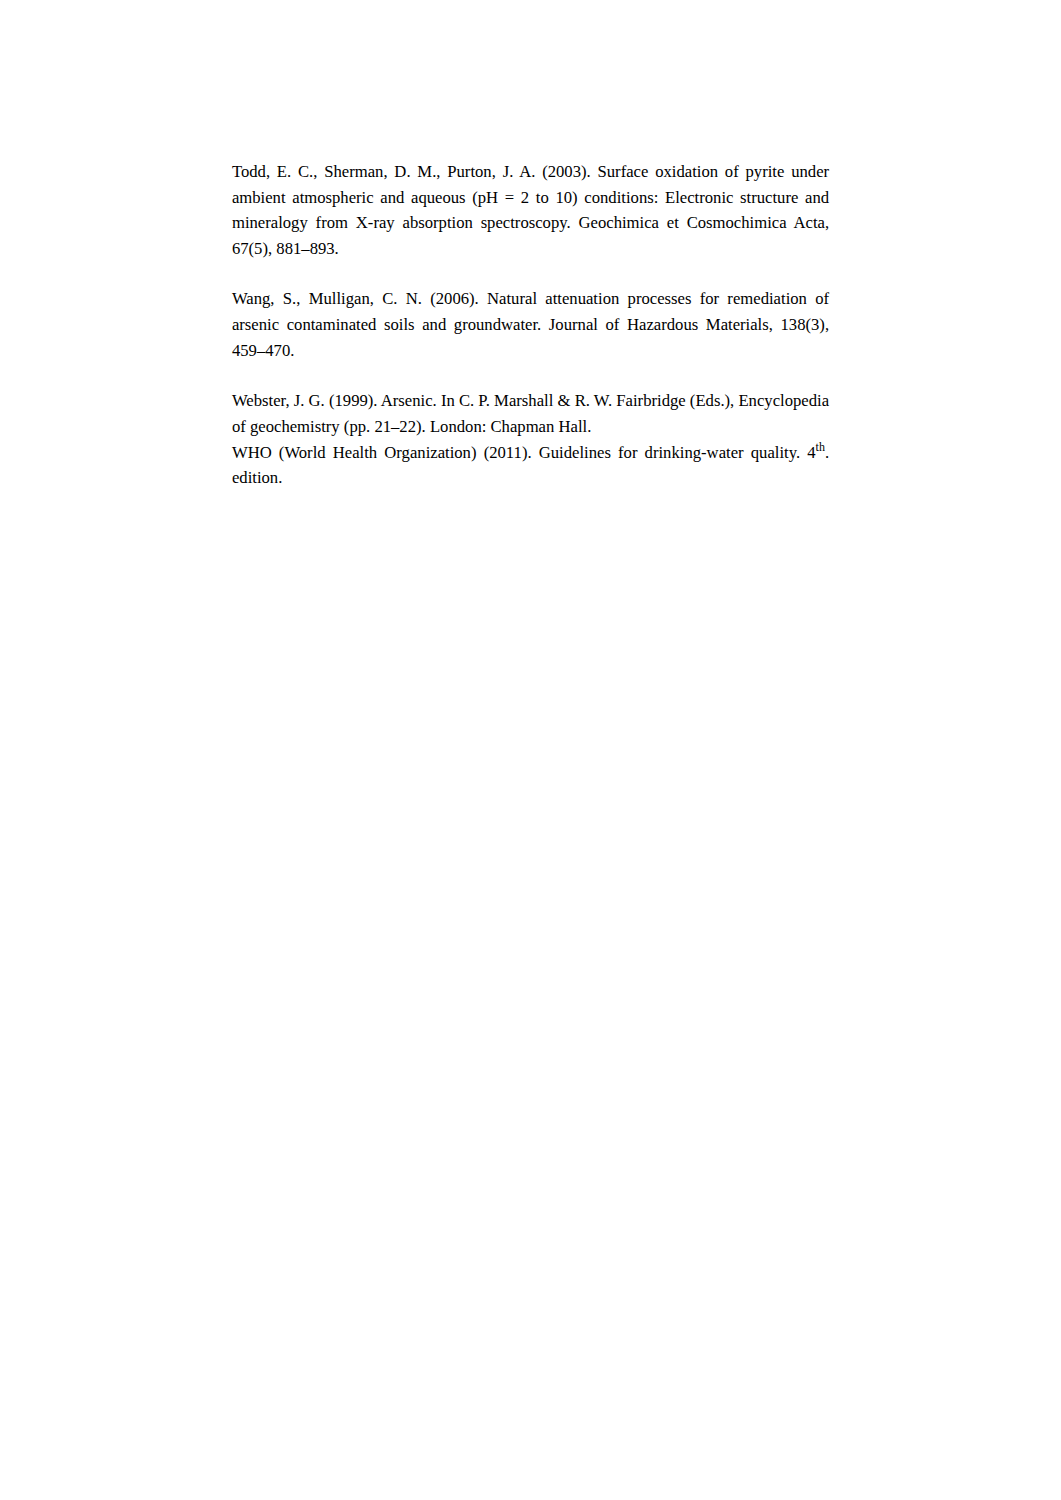Todd, E. C., Sherman, D. M., Purton, J. A. (2003). Surface oxidation of pyrite under ambient atmospheric and aqueous (pH = 2 to 10) conditions: Electronic structure and mineralogy from X-ray absorption spectroscopy. Geochimica et Cosmochimica Acta, 67(5), 881–893.
Wang, S., Mulligan, C. N. (2006). Natural attenuation processes for remediation of arsenic contaminated soils and groundwater. Journal of Hazardous Materials, 138(3), 459–470.
Webster, J. G. (1999). Arsenic. In C. P. Marshall & R. W. Fairbridge (Eds.), Encyclopedia of geochemistry (pp. 21–22). London: Chapman Hall.
WHO (World Health Organization) (2011). Guidelines for drinking-water quality. 4th. edition.